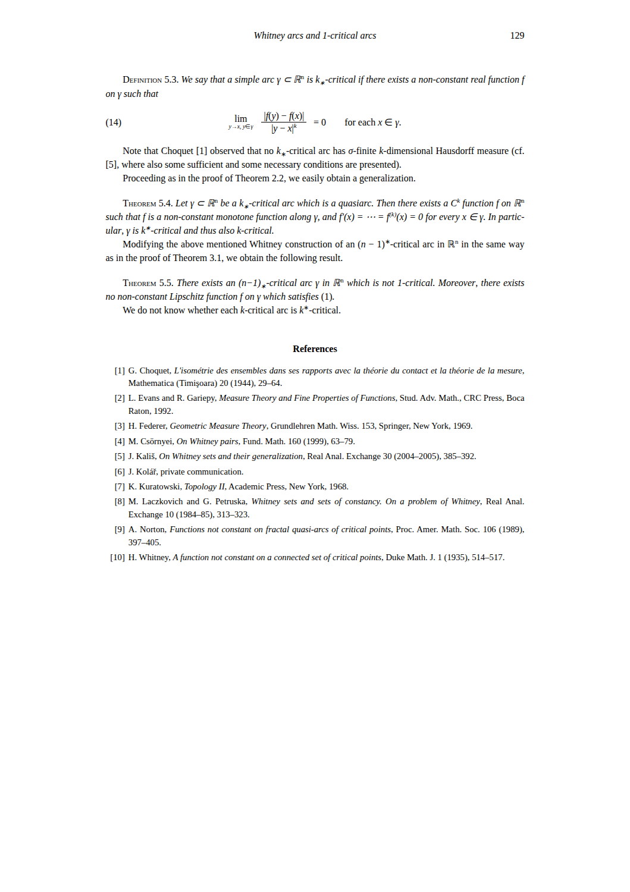Whitney arcs and 1-critical arcs 129
Definition 5.3. We say that a simple arc γ ⊂ ℝn is k∗-critical if there exists a non-constant real function f on γ such that
(14) lim y→x, y∈γ |f(y) − f(x)| |y − x|k = 0 for each x ∈ γ.
Note that Choquet [1] observed that no k∗-critical arc has σ-finite k-dimensional Hausdorff measure (cf. [5], where also some sufficient and some necessary conditions are presented).
Proceeding as in the proof of Theorem 2.2, we easily obtain a generalization.
Theorem 5.4. Let γ ⊂ ℝn be a k∗-critical arc which is a quasiarc. Then there exists a Ck function f on ℝn such that f is a non-constant monotone function along γ, and f′(x) = ⋯ = f(k)(x) = 0 for every x ∈ γ. In particular, γ is k∗-critical and thus also k-critical.
Modifying the above mentioned Whitney construction of an (n − 1)∗-critical arc in ℝn in the same way as in the proof of Theorem 3.1, we obtain the following result.
Theorem 5.5. There exists an (n−1)∗-critical arc γ in ℝn which is not 1-critical. Moreover, there exists no non-constant Lipschitz function f on γ which satisfies (1).
We do not know whether each k-critical arc is k∗-critical.
References
[1] G. Choquet, L'isométrie des ensembles dans ses rapports avec la théorie du contact et la théorie de la mesure, Mathematica (Timişoara) 20 (1944), 29–64.
[2] L. Evans and R. Gariepy, Measure Theory and Fine Properties of Functions, Stud. Adv. Math., CRC Press, Boca Raton, 1992.
[3] H. Federer, Geometric Measure Theory, Grundlehren Math. Wiss. 153, Springer, New York, 1969.
[4] M. Csörnyei, On Whitney pairs, Fund. Math. 160 (1999), 63–79.
[5] J. Kališ, On Whitney sets and their generalization, Real Anal. Exchange 30 (2004–2005), 385–392.
[6] J. Kolář, private communication.
[7] K. Kuratowski, Topology II, Academic Press, New York, 1968.
[8] M. Laczkovich and G. Petruska, Whitney sets and sets of constancy. On a problem of Whitney, Real Anal. Exchange 10 (1984–85), 313–323.
[9] A. Norton, Functions not constant on fractal quasi-arcs of critical points, Proc. Amer. Math. Soc. 106 (1989), 397–405.
[10] H. Whitney, A function not constant on a connected set of critical points, Duke Math. J. 1 (1935), 514–517.